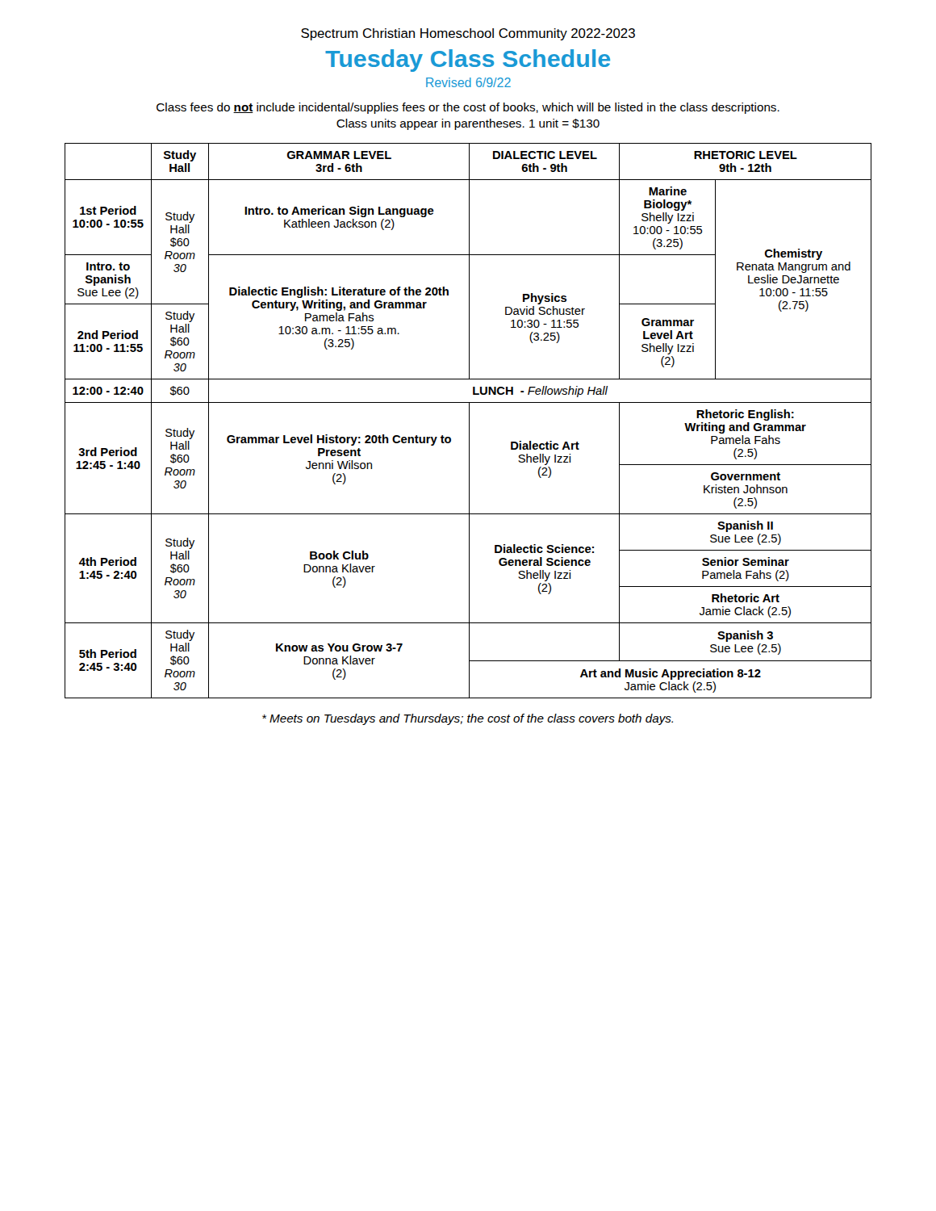Spectrum Christian Homeschool Community 2022-2023
Tuesday Class Schedule
Revised 6/9/22
Class fees do not include incidental/supplies fees or the cost of books, which will be listed in the class descriptions.
Class units appear in parentheses. 1 unit = $130
| | Study Hall | GRAMMAR LEVEL 3rd - 6th | DIALECTIC LEVEL 6th - 9th | RHETORIC LEVEL 9th - 12th |
| --- | --- | --- | --- | --- |
| 1st Period 10:00 - 10:55 | Study Hall $60 Room 30 | Intro. to American Sign Language Kathleen Jackson (2) | | Marine Biology* Shelly Izzi 10:00 - 10:55 (3.25) | Chemistry Renata Mangrum and Leslie DeJarnette 10:00 - 11:55 (2.75) |
| Intro. to Spanish Sue Lee (2) | Dialectic English: Literature of the 20th Century, Writing, and Grammar Pamela Fahs 10:30 a.m. - 11:55 a.m. (3.25) | Physics David Schuster 10:30 - 11:55 (3.25) |
| 2nd Period 11:00 - 11:55 | Study Hall $60 Room 30 | Grammar Level Art Shelly Izzi (2) |
| 12:00 - 12:40 | $60 | LUNCH - Fellowship Hall |
| 3rd Period 12:45 - 1:40 | Study Hall $60 Room 30 | Grammar Level History: 20th Century to Present Jenni Wilson (2) | Dialectic Art Shelly Izzi (2) | Rhetoric English: Writing and Grammar Pamela Fahs (2.5) |
| Government Kristen Johnson (2.5) |
| 4th Period 1:45 - 2:40 | Study Hall $60 Room 30 | Book Club Donna Klaver (2) | Dialectic Science: General Science Shelly Izzi (2) | Spanish II Sue Lee (2.5) |
| Senior Seminar Pamela Fahs (2) |
| Rhetoric Art Jamie Clack (2.5) |
| 5th Period 2:45 - 3:40 | Study Hall $60 Room 30 | Know as You Grow 3-7 Donna Klaver (2) | | Spanish 3 Sue Lee (2.5) |
| Art and Music Appreciation 8-12 Jamie Clack (2.5) |
* Meets on Tuesdays and Thursdays; the cost of the class covers both days.